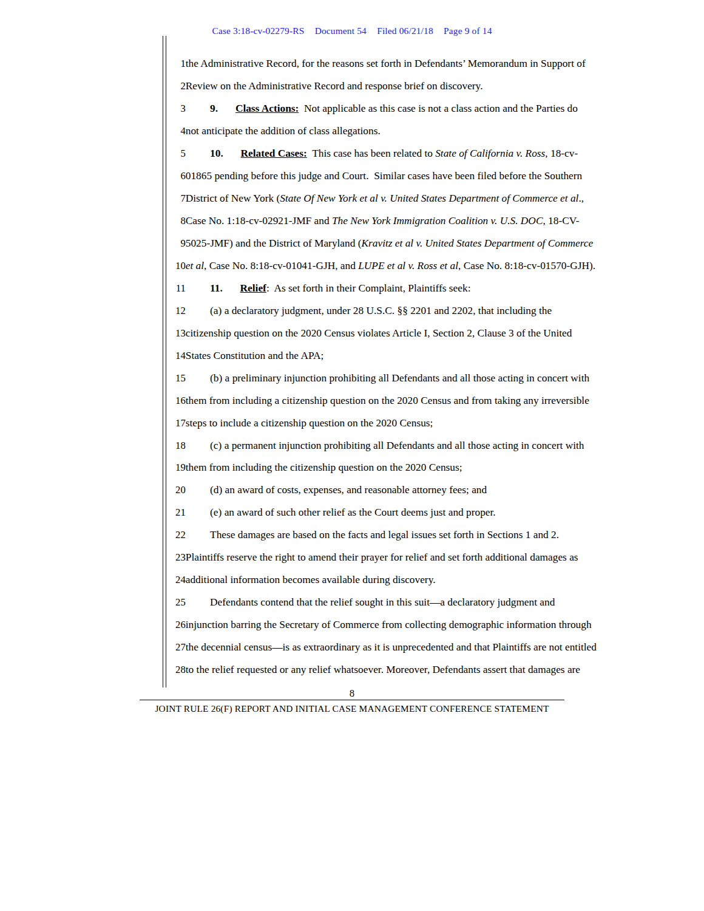Case 3:18-cv-02279-RS Document 54 Filed 06/21/18 Page 9 of 14
| 1 | the Administrative Record, for the reasons set forth in Defendants’ Memorandum in Support of |
| 2 | Review on the Administrative Record and response brief on discovery. |
| 3 | 9. Class Actions: Not applicable as this case is not a class action and the Parties do |
| 4 | not anticipate the addition of class allegations. |
| 5 | 10. Related Cases: This case has been related to State of California v. Ross , 18-cv- |
| 6 | 01865 pending before this judge and Court. Similar cases have been filed before the Southern |
| 7 | District of New York ( State Of New York et al v. United States Department of Commerce et al ., |
| 8 | Case No. 1:18-cv-02921-JMF and The New York Immigration Coalition v. U.S. DOC , 18-CV- |
| 9 | 5025-JMF) and the District of Maryland ( Kravitz et al v. United States Department of Commerce |
| 10 | et al , Case No. 8:18-cv-01041-GJH, and LUPE et al v. Ross et al , Case No. 8:18-cv-01570-GJH). |
| 11 | 11. Relief : As set forth in their Complaint, Plaintiffs seek: |
| 12 | (a) a declaratory judgment, under 28 U.S.C. §§ 2201 and 2202, that including the |
| 13 | citizenship question on the 2020 Census violates Article I, Section 2, Clause 3 of the United |
| 14 | States Constitution and the APA; |
| 15 | (b) a preliminary injunction prohibiting all Defendants and all those acting in concert with |
| 16 | them from including a citizenship question on the 2020 Census and from taking any irreversible |
| 17 | steps to include a citizenship question on the 2020 Census; |
| 18 | (c) a permanent injunction prohibiting all Defendants and all those acting in concert with |
| 19 | them from including the citizenship question on the 2020 Census; |
| 20 | (d) an award of costs, expenses, and reasonable attorney fees; and |
| 21 | (e) an award of such other relief as the Court deems just and proper. |
| 22 | These damages are based on the facts and legal issues set forth in Sections 1 and 2. |
| 23 | Plaintiffs reserve the right to amend their prayer for relief and set forth additional damages as |
| 24 | additional information becomes available during discovery. |
| 25 | Defendants contend that the relief sought in this suit—a declaratory judgment and |
| 26 | injunction barring the Secretary of Commerce from collecting demographic information through |
| 27 | the decennial census—is as extraordinary as it is unprecedented and that Plaintiffs are not entitled |
| 28 | to the relief requested or any relief whatsoever. Moreover, Defendants assert that damages are |
8
JOINT RULE 26(F) REPORT AND INITIAL CASE MANAGEMENT CONFERENCE STATEMENT